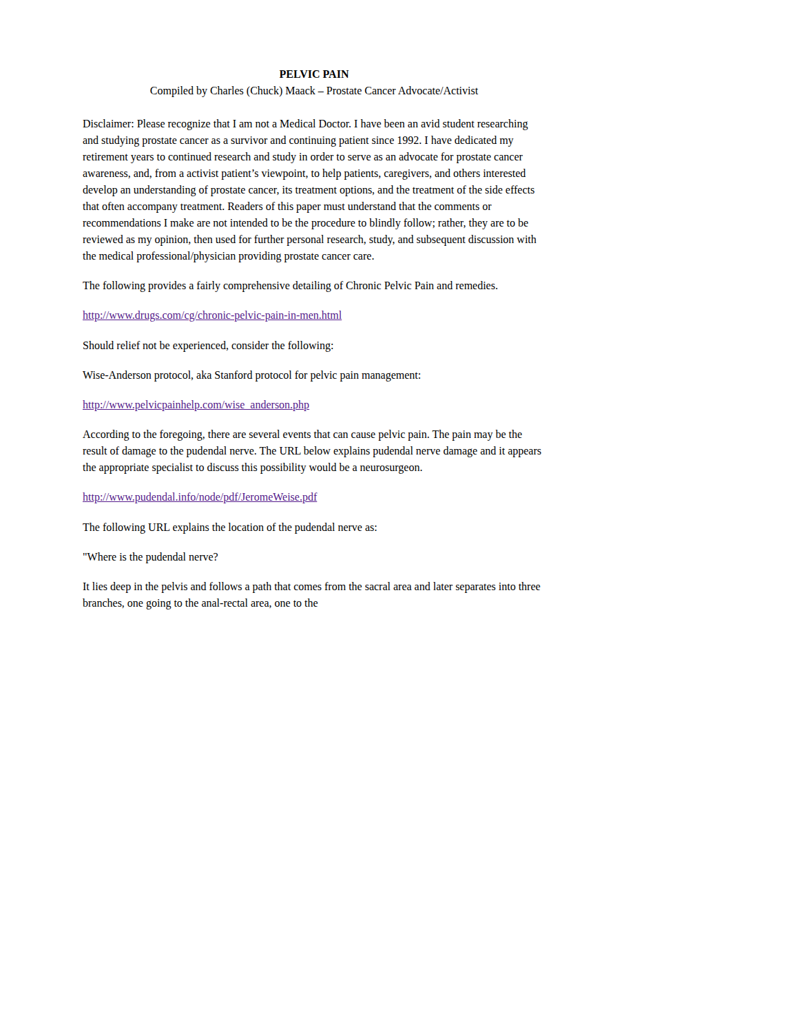Pelvic Pain
Compiled by Charles (Chuck) Maack – Prostate Cancer Advocate/Activist
Disclaimer: Please recognize that I am not a Medical Doctor. I have been an avid student researching and studying prostate cancer as a survivor and continuing patient since 1992. I have dedicated my retirement years to continued research and study in order to serve as an advocate for prostate cancer awareness, and, from a activist patient’s viewpoint, to help patients, caregivers, and others interested develop an understanding of prostate cancer, its treatment options, and the treatment of the side effects that often accompany treatment. Readers of this paper must understand that the comments or recommendations I make are not intended to be the procedure to blindly follow; rather, they are to be reviewed as my opinion, then used for further personal research, study, and subsequent discussion with the medical professional/physician providing prostate cancer care.
The following provides a fairly comprehensive detailing of Chronic Pelvic Pain and remedies.
http://www.drugs.com/cg/chronic-pelvic-pain-in-men.html
Should relief not be experienced, consider the following:
Wise-Anderson protocol, aka Stanford protocol for pelvic pain management:
http://www.pelvicpainhelp.com/wise_anderson.php
According to the foregoing, there are several events that can cause pelvic pain. The pain may be the result of damage to the pudendal nerve. The URL below explains pudendal nerve damage and it appears the appropriate specialist to discuss this possibility would be a neurosurgeon.
http://www.pudendal.info/node/pdf/JeromeWeise.pdf
The following URL explains the location of the pudendal nerve as:
"Where is the pudendal nerve?
It lies deep in the pelvis and follows a path that comes from the sacral area and later separates into three branches, one going to the anal-rectal area, one to the